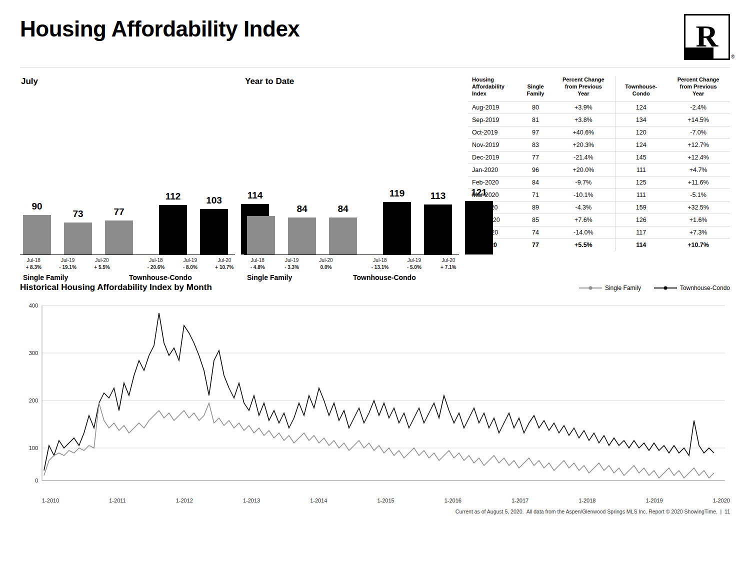Housing Affordability Index
R ®
July
90
73
77
112
103
114
Jul-18
+ 8.3%
Jul-19
- 19.1%
Jul-20
+ 5.5%
Jul-18
- 20.6%
Jul-19
- 8.0%
Jul-20
+ 10.7%
Single Family Townhouse-Condo
Year to Date
87
84
84
119
113
121
Jul-18
- 4.8%
Jul-19
- 3.3%
Jul-20
0.0%
Jul-18
- 13.1%
Jul-19
- 5.0%
Jul-20
+ 7.1%
Single Family Townhouse-Condo
| Housing Affordability Index | Single Family | Percent Change from Previous Year | Townhouse- Condo | Percent Change from Previous Year |
| --- | --- | --- | --- | --- |
| Aug-2019 | 80 | +3.9% | 124 | -2.4% |
| Sep-2019 | 81 | +3.8% | 134 | +14.5% |
| Oct-2019 | 97 | +40.6% | 120 | -7.0% |
| Nov-2019 | 83 | +20.3% | 124 | +12.7% |
| Dec-2019 | 77 | -21.4% | 145 | +12.4% |
| Jan-2020 | 96 | +20.0% | 111 | +4.7% |
| Feb-2020 | 84 | -9.7% | 125 | +11.6% |
| Mar-2020 | 71 | -10.1% | 111 | -5.1% |
| Apr-2020 | 89 | -4.3% | 159 | +32.5% |
| May-2020 | 85 | +7.6% | 126 | +1.6% |
| Jun-2020 | 74 | -14.0% | 117 | +7.3% |
| Jul-2020 | 77 | +5.5% | 114 | +10.7% |
Historical Housing Affordability Index by Month
Single Family
Townhouse-Condo
400 300 200 100 0
1-20101-20111-20121-20131-2014 1-20151-20161-20171-20181-20191-2020
Current as of August 5, 2020. All data from the Aspen/Glenwood Springs MLS Inc. Report © 2020 ShowingTime. | 11